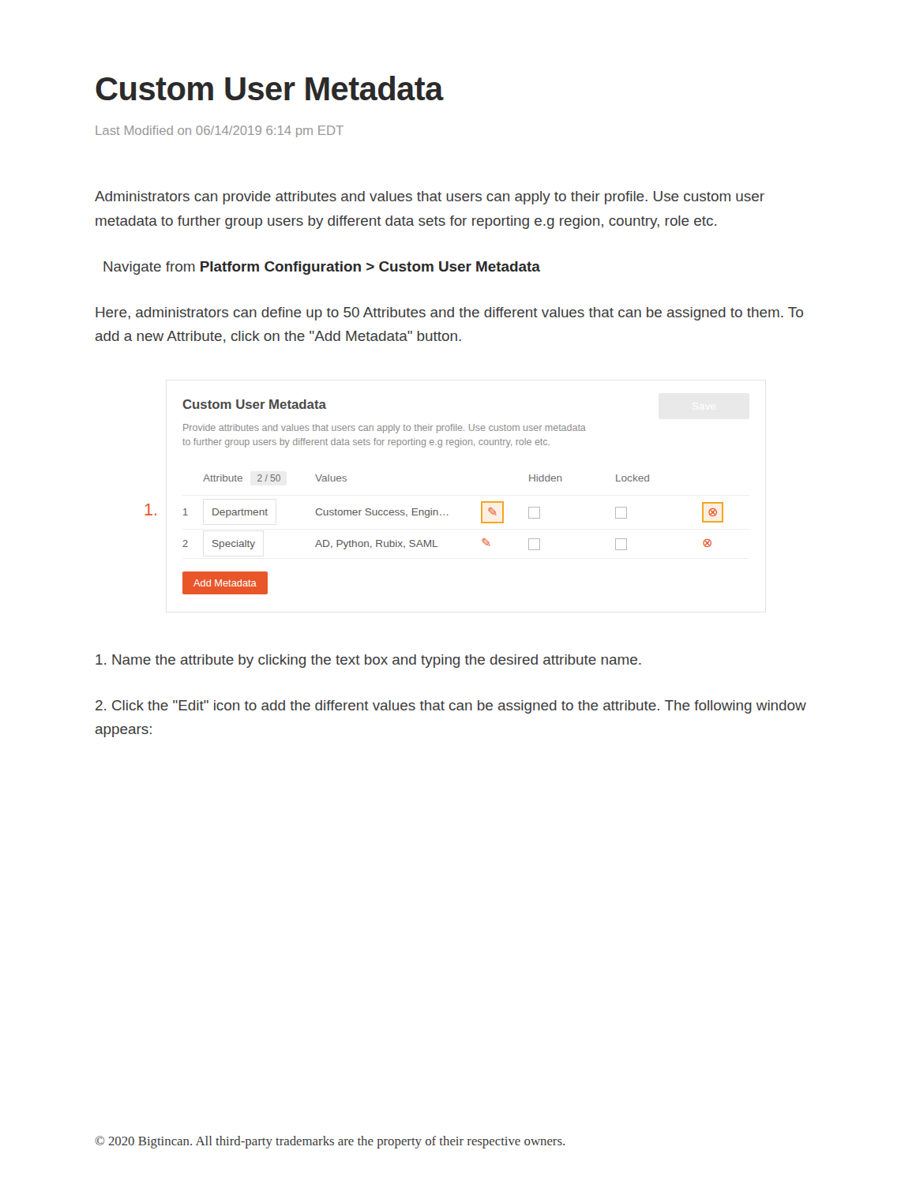Custom User Metadata
Last Modified on 06/14/2019 6:14 pm EDT
Administrators can provide attributes and values that users can apply to their profile. Use custom user metadata to further group users by different data sets for reporting e.g region, country, role etc.
Navigate from Platform Configuration > Custom User Metadata
Here, administrators can define up to 50 Attributes and the different values that can be assigned to them. To add a new Attribute, click on the "Add Metadata" button.
1. 2. 3. 4. 5.
Save
Custom User Metadata
Provide attributes and values that users can apply to their profile. Use custom user metadata to further group users by different data sets for reporting e.g region, country, role etc.
| | Attribute 2 / 50 | Values | | Hidden | Locked | |
| --- | --- | --- | --- | --- | --- | --- |
| 1 | Department | Customer Success, Engin… | ✎ | | | ⊗ |
| 2 | Specialty | AD, Python, Rubix, SAML | ✎ | | | ⊗ |
Add Metadata
1. Name the attribute by clicking the text box and typing the desired attribute name.
2. Click the "Edit" icon to add the different values that can be assigned to the attribute. The following window appears:
© 2020 Bigtincan. All third-party trademarks are the property of their respective owners.